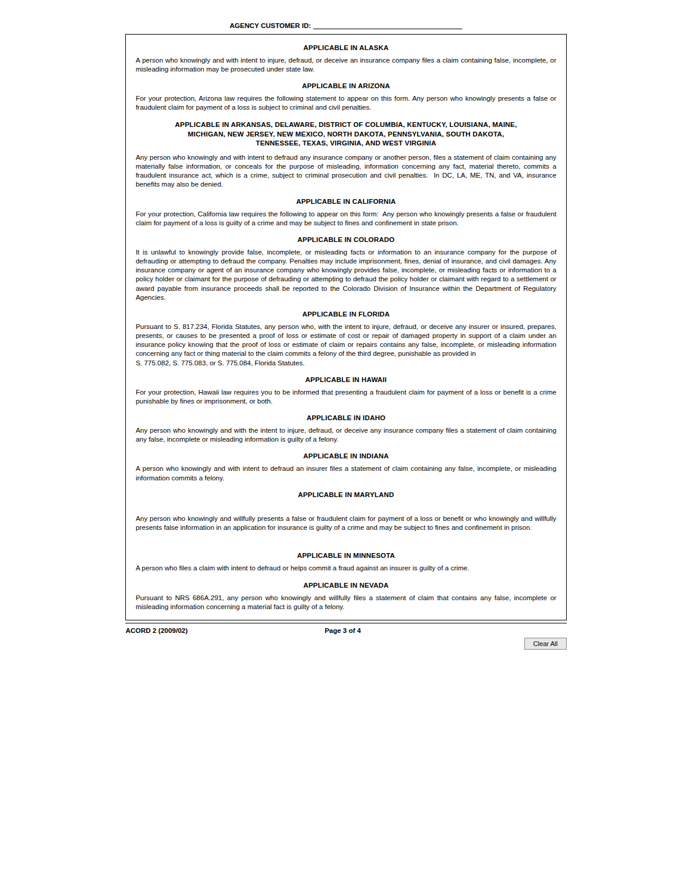AGENCY CUSTOMER ID:
APPLICABLE IN ALASKA
A person who knowingly and with intent to injure, defraud, or deceive an insurance company files a claim containing false, incomplete, or misleading information may be prosecuted under state law.
APPLICABLE IN ARIZONA
For your protection, Arizona law requires the following statement to appear on this form. Any person who knowingly presents a false or fraudulent claim for payment of a loss is subject to criminal and civil penalties.
APPLICABLE IN ARKANSAS, DELAWARE, DISTRICT OF COLUMBIA, KENTUCKY, LOUISIANA, MAINE,
MICHIGAN, NEW JERSEY, NEW MEXICO, NORTH DAKOTA, PENNSYLVANIA, SOUTH DAKOTA,
TENNESSEE, TEXAS, VIRGINIA, AND WEST VIRGINIA
Any person who knowingly and with intent to defraud any insurance company or another person, files a statement of claim containing any materially false information, or conceals for the purpose of misleading, information concerning any fact, material thereto, commits a fraudulent insurance act, which is a crime, subject to criminal prosecution and civil penalties. In DC, LA, ME, TN, and VA, insurance benefits may also be denied.
APPLICABLE IN CALIFORNIA
For your protection, California law requires the following to appear on this form: Any person who knowingly presents a false or fraudulent claim for payment of a loss is guilty of a crime and may be subject to fines and confinement in state prison.
APPLICABLE IN COLORADO
It is unlawful to knowingly provide false, incomplete, or misleading facts or information to an insurance company for the purpose of defrauding or attempting to defraud the company. Penalties may include imprisonment, fines, denial of insurance, and civil damages. Any insurance company or agent of an insurance company who knowingly provides false, incomplete, or misleading facts or information to a policy holder or claimant for the purpose of defrauding or attempting to defraud the policy holder or claimant with regard to a settlement or award payable from insurance proceeds shall be reported to the Colorado Division of Insurance within the Department of Regulatory Agencies.
APPLICABLE IN FLORIDA
Pursuant to S. 817.234, Florida Statutes, any person who, with the intent to injure, defraud, or deceive any insurer or insured, prepares, presents, or causes to be presented a proof of loss or estimate of cost or repair of damaged property in support of a claim under an insurance policy knowing that the proof of loss or estimate of claim or repairs contains any false, incomplete, or misleading information concerning any fact or thing material to the claim commits a felony of the third degree, punishable as provided in
S. 775.082, S. 775.083, or S. 775.084, Florida Statutes.
APPLICABLE IN HAWAII
For your protection, Hawaii law requires you to be informed that presenting a fraudulent claim for payment of a loss or benefit is a crime punishable by fines or imprisonment, or both.
APPLICABLE IN IDAHO
Any person who knowingly and with the intent to injure, defraud, or deceive any insurance company files a statement of claim containing any false, incomplete or misleading information is guilty of a felony.
APPLICABLE IN INDIANA
A person who knowingly and with intent to defraud an insurer files a statement of claim containing any false, incomplete, or misleading information commits a felony.
APPLICABLE IN MARYLAND
Any person who knowingly and willfully presents a false or fraudulent claim for payment of a loss or benefit or who knowingly and willfully presents false information in an application for insurance is guilty of a crime and may be subject to fines and confinement in prison.
APPLICABLE IN MINNESOTA
A person who files a claim with intent to defraud or helps commit a fraud against an insurer is guilty of a crime.
APPLICABLE IN NEVADA
Pursuant to NRS 686A.291, any person who knowingly and willfully files a statement of claim that contains any false, incomplete or misleading information concerning a material fact is guilty of a felony.
ACORD 2 (2009/02)
Page 3 of 4
Clear All